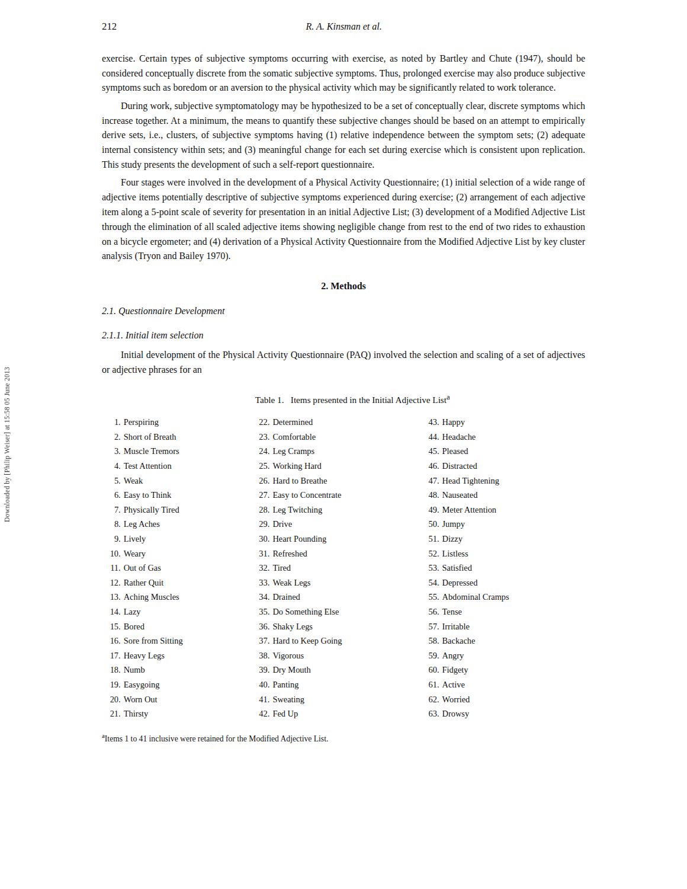Downloaded by [Philip Weiser] at 15:58 05 June 2013
212 R. A. Kinsman et al.
exercise. Certain types of subjective symptoms occurring with exercise, as noted by Bartley and Chute (1947), should be considered conceptually discrete from the somatic subjective symptoms. Thus, prolonged exercise may also produce subjective symptoms such as boredom or an aversion to the physical activity which may be significantly related to work tolerance.
During work, subjective symptomatology may be hypothesized to be a set of conceptually clear, discrete symptoms which increase together. At a minimum, the means to quantify these subjective changes should be based on an attempt to empirically derive sets, i.e., clusters, of subjective symptoms having (1) relative independence between the symptom sets; (2) adequate internal consistency within sets; and (3) meaningful change for each set during exercise which is consistent upon replication. This study presents the development of such a self-report questionnaire.
Four stages were involved in the development of a Physical Activity Questionnaire; (1) initial selection of a wide range of adjective items potentially descriptive of subjective symptoms experienced during exercise; (2) arrangement of each adjective item along a 5-point scale of severity for presentation in an initial Adjective List; (3) development of a Modified Adjective List through the elimination of all scaled adjective items showing negligible change from rest to the end of two rides to exhaustion on a bicycle ergometer; and (4) derivation of a Physical Activity Questionnaire from the Modified Adjective List by key cluster analysis (Tryon and Bailey 1970).
2. Methods
2.1. Questionnaire Development
2.1.1. Initial item selection
Initial development of the Physical Activity Questionnaire (PAQ) involved the selection and scaling of a set of adjectives or adjective phrases for an
Table 1. Items presented in the Initial Adjective Lista
| 1. | Perspiring | 22. | Determined | 43. | Happy |
| 2. | Short of Breath | 23. | Comfortable | 44. | Headache |
| 3. | Muscle Tremors | 24. | Leg Cramps | 45. | Pleased |
| 4. | Test Attention | 25. | Working Hard | 46. | Distracted |
| 5. | Weak | 26. | Hard to Breathe | 47. | Head Tightening |
| 6. | Easy to Think | 27. | Easy to Concentrate | 48. | Nauseated |
| 7. | Physically Tired | 28. | Leg Twitching | 49. | Meter Attention |
| 8. | Leg Aches | 29. | Drive | 50. | Jumpy |
| 9. | Lively | 30. | Heart Pounding | 51. | Dizzy |
| 10. | Weary | 31. | Refreshed | 52. | Listless |
| 11. | Out of Gas | 32. | Tired | 53. | Satisfied |
| 12. | Rather Quit | 33. | Weak Legs | 54. | Depressed |
| 13. | Aching Muscles | 34. | Drained | 55. | Abdominal Cramps |
| 14. | Lazy | 35. | Do Something Else | 56. | Tense |
| 15. | Bored | 36. | Shaky Legs | 57. | Irritable |
| 16. | Sore from Sitting | 37. | Hard to Keep Going | 58. | Backache |
| 17. | Heavy Legs | 38. | Vigorous | 59. | Angry |
| 18. | Numb | 39. | Dry Mouth | 60. | Fidgety |
| 19. | Easygoing | 40. | Panting | 61. | Active |
| 20. | Worn Out | 41. | Sweating | 62. | Worried |
| 21. | Thirsty | 42. | Fed Up | 63. | Drowsy |
aItems 1 to 41 inclusive were retained for the Modified Adjective List.